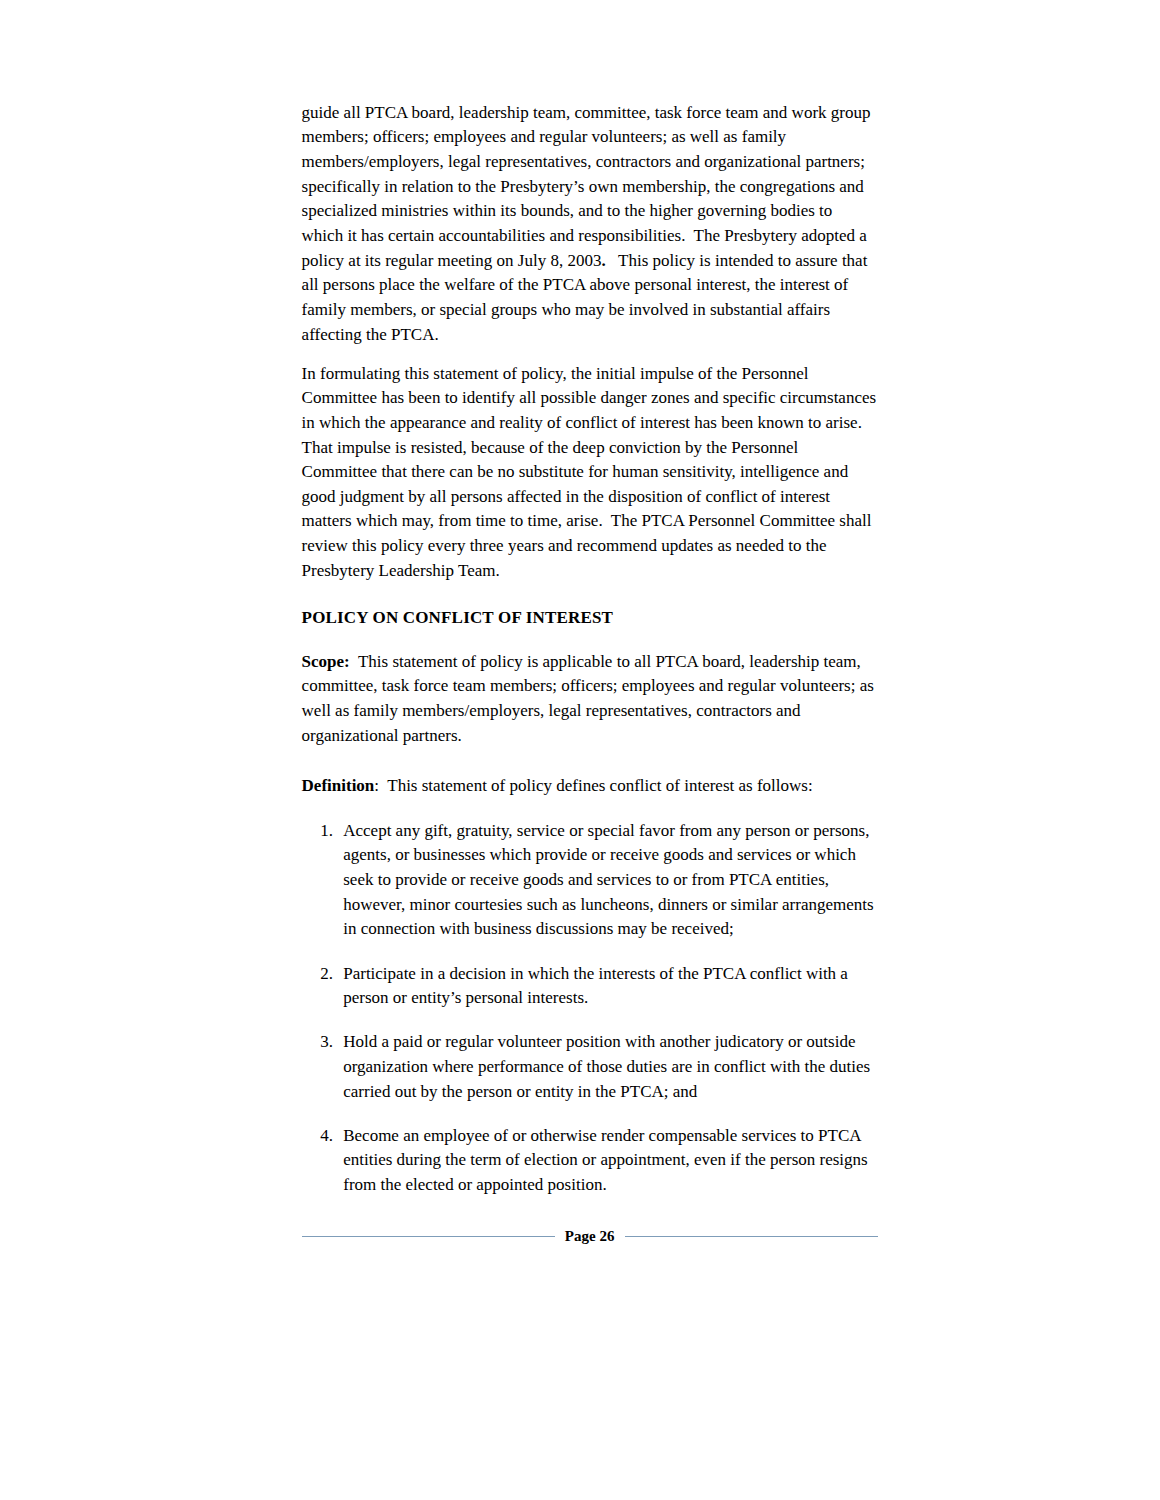guide all PTCA board, leadership team, committee, task force team and work group members; officers; employees and regular volunteers; as well as family members/employers, legal representatives, contractors and organizational partners; specifically in relation to the Presbytery’s own membership, the congregations and specialized ministries within its bounds, and to the higher governing bodies to which it has certain accountabilities and responsibilities. The Presbytery adopted a policy at its regular meeting on July 8, 2003. This policy is intended to assure that all persons place the welfare of the PTCA above personal interest, the interest of family members, or special groups who may be involved in substantial affairs affecting the PTCA.
In formulating this statement of policy, the initial impulse of the Personnel Committee has been to identify all possible danger zones and specific circumstances in which the appearance and reality of conflict of interest has been known to arise. That impulse is resisted, because of the deep conviction by the Personnel Committee that there can be no substitute for human sensitivity, intelligence and good judgment by all persons affected in the disposition of conflict of interest matters which may, from time to time, arise. The PTCA Personnel Committee shall review this policy every three years and recommend updates as needed to the Presbytery Leadership Team.
POLICY ON CONFLICT OF INTEREST
Scope: This statement of policy is applicable to all PTCA board, leadership team, committee, task force team members; officers; employees and regular volunteers; as well as family members/employers, legal representatives, contractors and organizational partners.
Definition: This statement of policy defines conflict of interest as follows:
Accept any gift, gratuity, service or special favor from any person or persons, agents, or businesses which provide or receive goods and services or which seek to provide or receive goods and services to or from PTCA entities, however, minor courtesies such as luncheons, dinners or similar arrangements in connection with business discussions may be received;
Participate in a decision in which the interests of the PTCA conflict with a person or entity’s personal interests.
Hold a paid or regular volunteer position with another judicatory or outside organization where performance of those duties are in conflict with the duties carried out by the person or entity in the PTCA; and
Become an employee of or otherwise render compensable services to PTCA entities during the term of election or appointment, even if the person resigns from the elected or appointed position.
Page 26